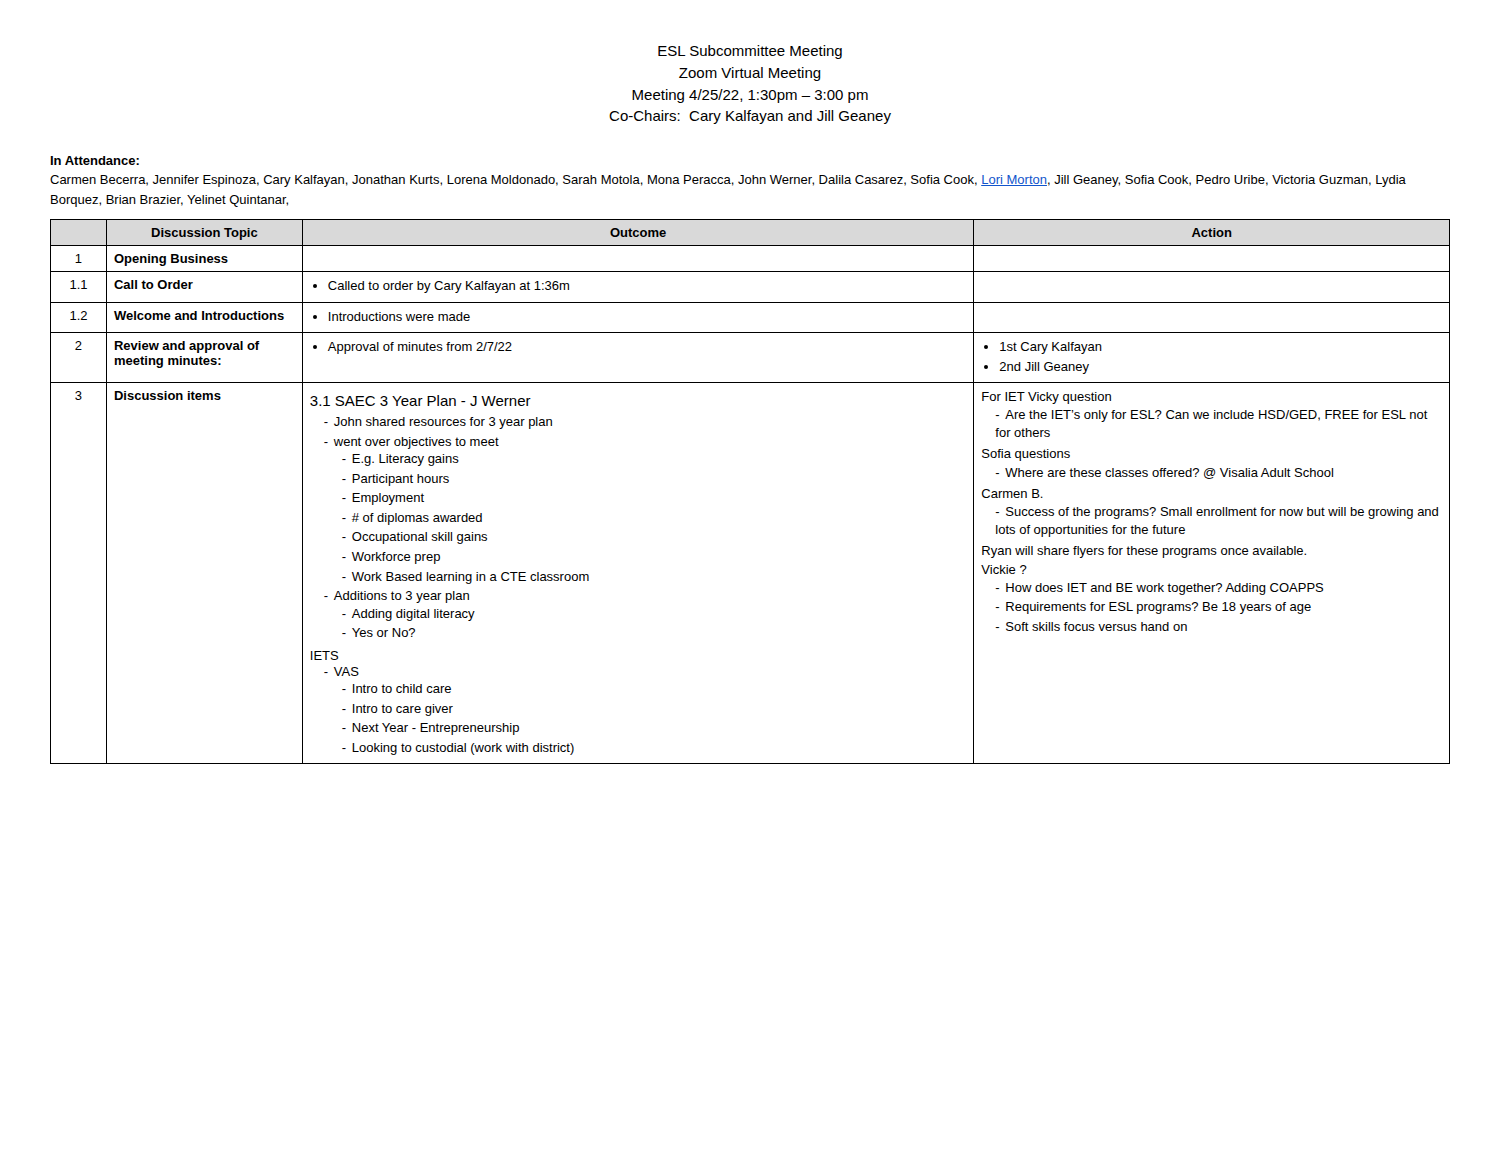ESL Subcommittee Meeting
Zoom Virtual Meeting
Meeting 4/25/22, 1:30pm – 3:00 pm
Co-Chairs: Cary Kalfayan and Jill Geaney
In Attendance:
Carmen Becerra, Jennifer Espinoza, Cary Kalfayan, Jonathan Kurts, Lorena Moldonado, Sarah Motola, Mona Peracca, John Werner, Dalila Casarez, Sofia Cook, Lori Morton, Jill Geaney, Sofia Cook, Pedro Uribe, Victoria Guzman, Lydia Borquez, Brian Brazier, Yelinet Quintanar,
| | Discussion Topic | Outcome | Action |
| --- | --- | --- | --- |
| 1 | Opening Business | | |
| 1.1 | Call to Order | Called to order by Cary Kalfayan at 1:36m | |
| 1.2 | Welcome and Introductions | Introductions were made | |
| 2 | Review and approval of meeting minutes: | Approval of minutes from 2/7/22 | 1st Cary Kalfayan 2nd Jill Geaney |
| 3 | Discussion items | 3.1 SAEC 3 Year Plan - J Werner John shared resources for 3 year plan went over objectives to meet E.g. Literacy gains Participant hours Employment # of diplomas awarded Occupational skill gains Workforce prep Work Based learning in a CTE classroom Additions to 3 year plan Adding digital literacy Yes or No? IETS VAS Intro to child care Intro to care giver Next Year - Entrepreneurship Looking to custodial (work with district) | For IET Vicky question Are the IET’s only for ESL? Can we include HSD/GED, FREE for ESL not for others Sofia questions Where are these classes offered? @ Visalia Adult School Carmen B. Success of the programs? Small enrollment for now but will be growing and lots of opportunities for the future Ryan will share flyers for these programs once available. Vickie ? How does IET and BE work together? Adding COAPPS Requirements for ESL programs? Be 18 years of age Soft skills focus versus hand on |